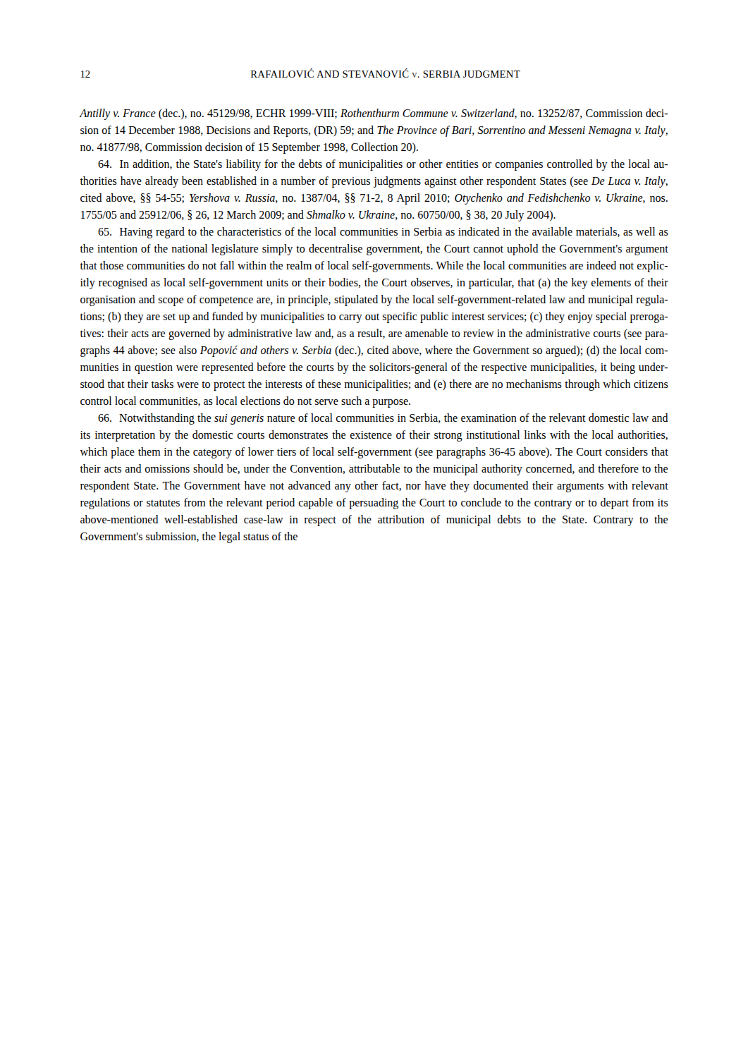12 RAFAILOVIĆ AND STEVANOVIĆ v. SERBIA JUDGMENT
Antilly v. France (dec.), no. 45129/98, ECHR 1999-VIII; Rothenthurm Commune v. Switzerland, no. 13252/87, Commission decision of 14 December 1988, Decisions and Reports, (DR) 59; and The Province of Bari, Sorrentino and Messeni Nemagna v. Italy, no. 41877/98, Commission decision of 15 September 1998, Collection 20).
64. In addition, the State's liability for the debts of municipalities or other entities or companies controlled by the local authorities have already been established in a number of previous judgments against other respondent States (see De Luca v. Italy, cited above, §§ 54-55; Yershova v. Russia, no. 1387/04, §§ 71-2, 8 April 2010; Otychenko and Fedishchenko v. Ukraine, nos. 1755/05 and 25912/06, § 26, 12 March 2009; and Shmalko v. Ukraine, no. 60750/00, § 38, 20 July 2004).
65. Having regard to the characteristics of the local communities in Serbia as indicated in the available materials, as well as the intention of the national legislature simply to decentralise government, the Court cannot uphold the Government's argument that those communities do not fall within the realm of local self-governments. While the local communities are indeed not explicitly recognised as local self-government units or their bodies, the Court observes, in particular, that (a) the key elements of their organisation and scope of competence are, in principle, stipulated by the local self-government-related law and municipal regulations; (b) they are set up and funded by municipalities to carry out specific public interest services; (c) they enjoy special prerogatives: their acts are governed by administrative law and, as a result, are amenable to review in the administrative courts (see paragraphs 44 above; see also Popović and others v. Serbia (dec.), cited above, where the Government so argued); (d) the local communities in question were represented before the courts by the solicitors-general of the respective municipalities, it being understood that their tasks were to protect the interests of these municipalities; and (e) there are no mechanisms through which citizens control local communities, as local elections do not serve such a purpose.
66. Notwithstanding the sui generis nature of local communities in Serbia, the examination of the relevant domestic law and its interpretation by the domestic courts demonstrates the existence of their strong institutional links with the local authorities, which place them in the category of lower tiers of local self-government (see paragraphs 36-45 above). The Court considers that their acts and omissions should be, under the Convention, attributable to the municipal authority concerned, and therefore to the respondent State. The Government have not advanced any other fact, nor have they documented their arguments with relevant regulations or statutes from the relevant period capable of persuading the Court to conclude to the contrary or to depart from its above-mentioned well-established case-law in respect of the attribution of municipal debts to the State. Contrary to the Government's submission, the legal status of the